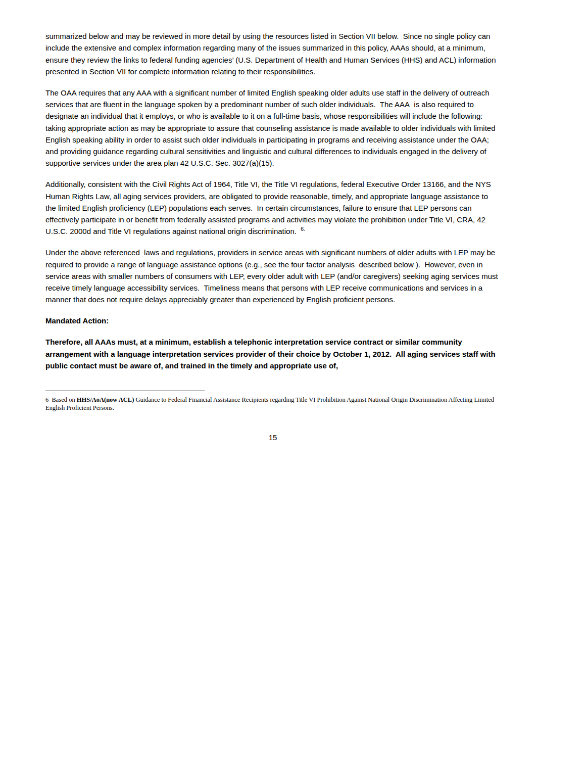summarized below and may be reviewed in more detail by using the resources listed in Section VII below. Since no single policy can include the extensive and complex information regarding many of the issues summarized in this policy, AAAs should, at a minimum, ensure they review the links to federal funding agencies’ (U.S. Department of Health and Human Services (HHS) and ACL) information presented in Section VII for complete information relating to their responsibilities.
The OAA requires that any AAA with a significant number of limited English speaking older adults use staff in the delivery of outreach services that are fluent in the language spoken by a predominant number of such older individuals. The AAA is also required to designate an individual that it employs, or who is available to it on a full-time basis, whose responsibilities will include the following: taking appropriate action as may be appropriate to assure that counseling assistance is made available to older individuals with limited English speaking ability in order to assist such older individuals in participating in programs and receiving assistance under the OAA; and providing guidance regarding cultural sensitivities and linguistic and cultural differences to individuals engaged in the delivery of supportive services under the area plan 42 U.S.C. Sec. 3027(a)(15).
Additionally, consistent with the Civil Rights Act of 1964, Title VI, the Title VI regulations, federal Executive Order 13166, and the NYS Human Rights Law, all aging services providers, are obligated to provide reasonable, timely, and appropriate language assistance to the limited English proficiency (LEP) populations each serves. In certain circumstances, failure to ensure that LEP persons can effectively participate in or benefit from federally assisted programs and activities may violate the prohibition under Title VI, CRA, 42 U.S.C. 2000d and Title VI regulations against national origin discrimination. 6.
Under the above referenced laws and regulations, providers in service areas with significant numbers of older adults with LEP may be required to provide a range of language assistance options (e.g., see the four factor analysis described below ). However, even in service areas with smaller numbers of consumers with LEP, every older adult with LEP (and/or caregivers) seeking aging services must receive timely language accessibility services. Timeliness means that persons with LEP receive communications and services in a manner that does not require delays appreciably greater than experienced by English proficient persons.
Mandated Action:
Therefore, all AAAs must, at a minimum, establish a telephonic interpretation service contract or similar community arrangement with a language interpretation services provider of their choice by October 1, 2012. All aging services staff with public contact must be aware of, and trained in the timely and appropriate use of,
6 Based on HHS/AoA(now ACL) Guidance to Federal Financial Assistance Recipients regarding Title VI Prohibition Against National Origin Discrimination Affecting Limited English Proficient Persons.
15